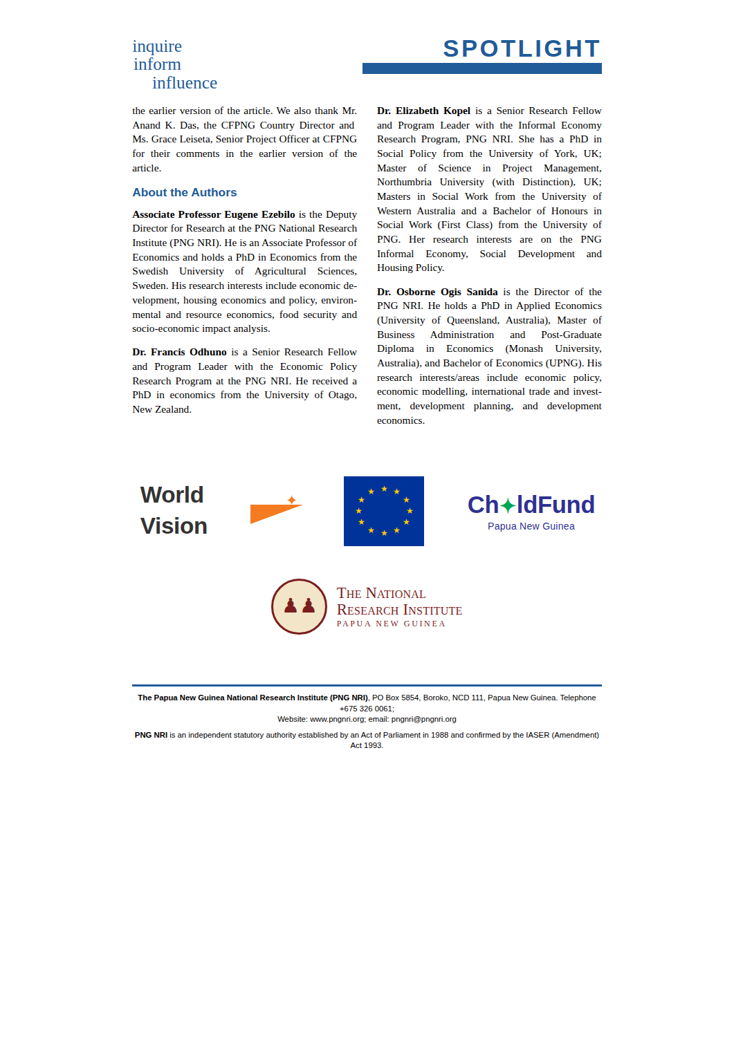inquire inform influence
SPOTLIGHT
the earlier version of the article. We also thank Mr. Anand K. Das, the CFPNG Country Director and Ms. Grace Leiseta, Senior Project Officer at CFPNG for their comments in the earlier version of the article.
About the Authors
Associate Professor Eugene Ezebilo is the Deputy Director for Research at the PNG National Research Institute (PNG NRI). He is an Associate Professor of Economics and holds a PhD in Economics from the Swedish University of Agricultural Sciences, Sweden. His research interests include economic development, housing economics and policy, environmental and resource economics, food security and socio-economic impact analysis.
Dr. Francis Odhuno is a Senior Research Fellow and Program Leader with the Economic Policy Research Program at the PNG NRI. He received a PhD in economics from the University of Otago, New Zealand.
Dr. Elizabeth Kopel is a Senior Research Fellow and Program Leader with the Informal Economy Research Program, PNG NRI. She has a PhD in Social Policy from the University of York, UK; Master of Science in Project Management, Northumbria University (with Distinction), UK; Masters in Social Work from the University of Western Australia and a Bachelor of Honours in Social Work (First Class) from the University of PNG. Her research interests are on the PNG Informal Economy, Social Development and Housing Policy.
Dr. Osborne Ogis Sanida is the Director of the PNG NRI. He holds a PhD in Applied Economics (University of Queensland, Australia), Master of Business Administration and Post-Graduate Diploma in Economics (Monash University, Australia), and Bachelor of Economics (UPNG). His research interests/areas include economic policy, economic modelling, international trade and investment, development planning, and development economics.
World Vision
✦
★ ★ ★ ★ ★ ★ ★ ★ ★ ★ ★ ★
Ch✦ldFund
Papua New Guinea
♟♟
The National Research Institute PAPUA NEW GUINEA
The Papua New Guinea National Research Institute (PNG NRI), PO Box 5854, Boroko, NCD 111, Papua New Guinea. Telephone +675 326 0061;
Website: www.pngnri.org; email: pngnri@pngnri.org
PNG NRI is an independent statutory authority established by an Act of Parliament in 1988 and confirmed by the IASER (Amendment) Act 1993.